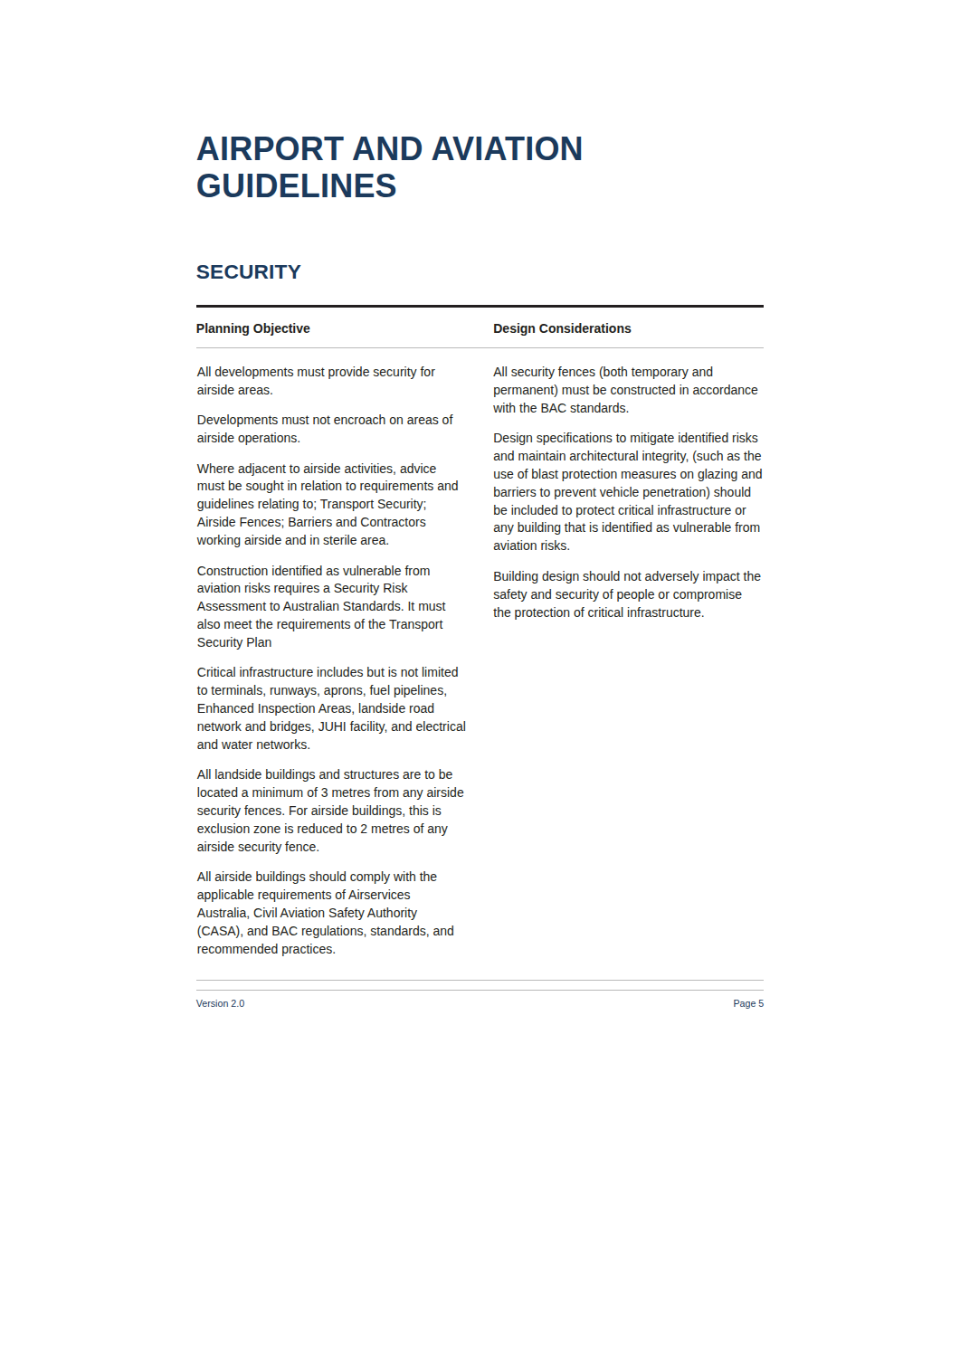AIRPORT AND AVIATION GUIDELINES
SECURITY
| Planning Objective | Design Considerations |
| --- | --- |
| All developments must provide security for airside areas. Developments must not encroach on areas of airside operations. Where adjacent to airside activities, advice must be sought in relation to requirements and guidelines relating to; Transport Security; Airside Fences; Barriers and Contractors working airside and in sterile area. Construction identified as vulnerable from aviation risks requires a Security Risk Assessment to Australian Standards. It must also meet the requirements of the Transport Security Plan Critical infrastructure includes but is not limited to terminals, runways, aprons, fuel pipelines, Enhanced Inspection Areas, landside road network and bridges, JUHI facility, and electrical and water networks. All landside buildings and structures are to be located a minimum of 3 metres from any airside security fences. For airside buildings, this is exclusion zone is reduced to 2 metres of any airside security fence. All airside buildings should comply with the applicable requirements of Airservices Australia, Civil Aviation Safety Authority (CASA), and BAC regulations, standards, and recommended practices. | All security fences (both temporary and permanent) must be constructed in accordance with the BAC standards. Design specifications to mitigate identified risks and maintain architectural integrity, (such as the use of blast protection measures on glazing and barriers to prevent vehicle penetration) should be included to protect critical infrastructure or any building that is identified as vulnerable from aviation risks. Building design should not adversely impact the safety and security of people or compromise the protection of critical infrastructure. |
Version 2.0 Page 5